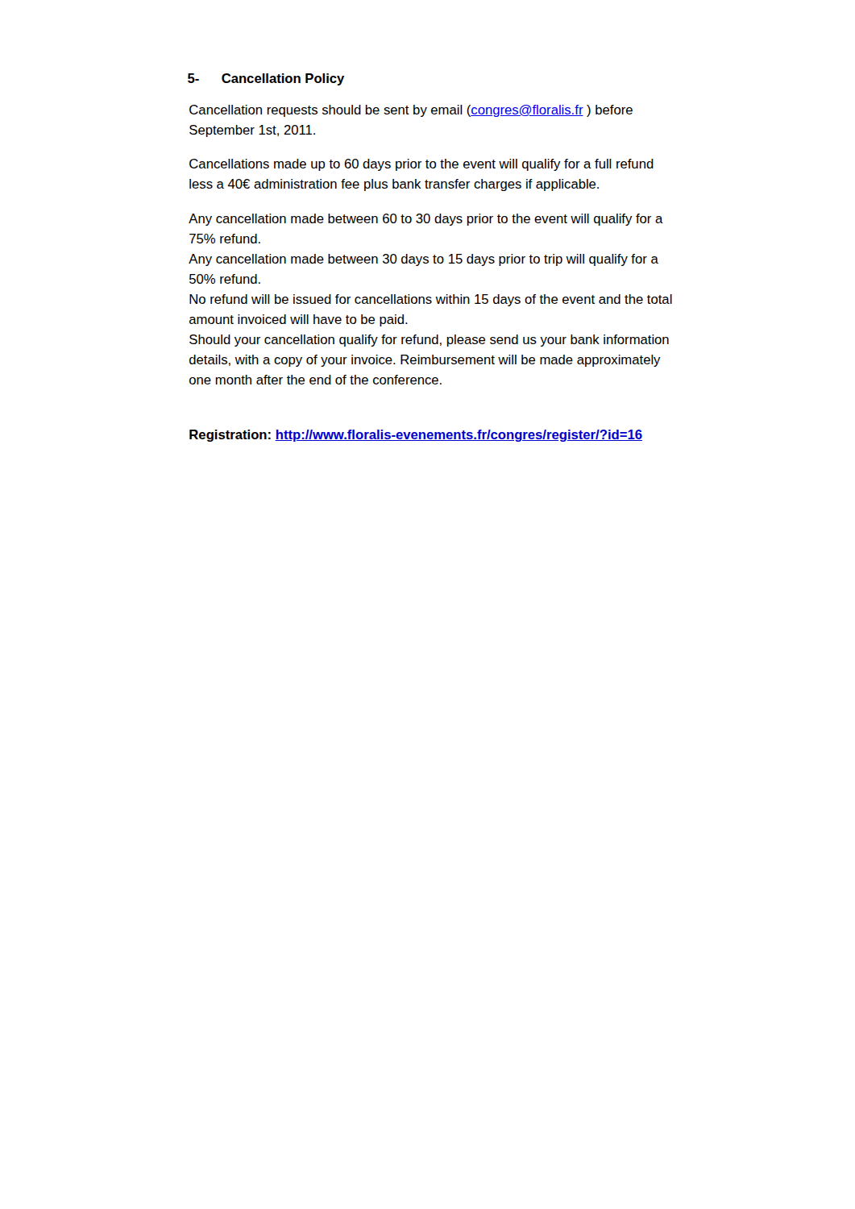5-Cancellation Policy
Cancellation requests should be sent by email (congres@floralis.fr ) before September 1st, 2011.
Cancellations made up to 60 days prior to the event will qualify for a full refund less a 40€ administration fee plus bank transfer charges if applicable.
Any cancellation made between 60 to 30 days prior to the event will qualify for a 75% refund.
Any cancellation made between 30 days to 15 days prior to trip will qualify for a 50% refund.
No refund will be issued for cancellations within 15 days of the event and the total amount invoiced will have to be paid.
Should your cancellation qualify for refund, please send us your bank information details, with a copy of your invoice. Reimbursement will be made approximately one month after the end of the conference.
Registration: http://www.floralis-evenements.fr/congres/register/?id=16